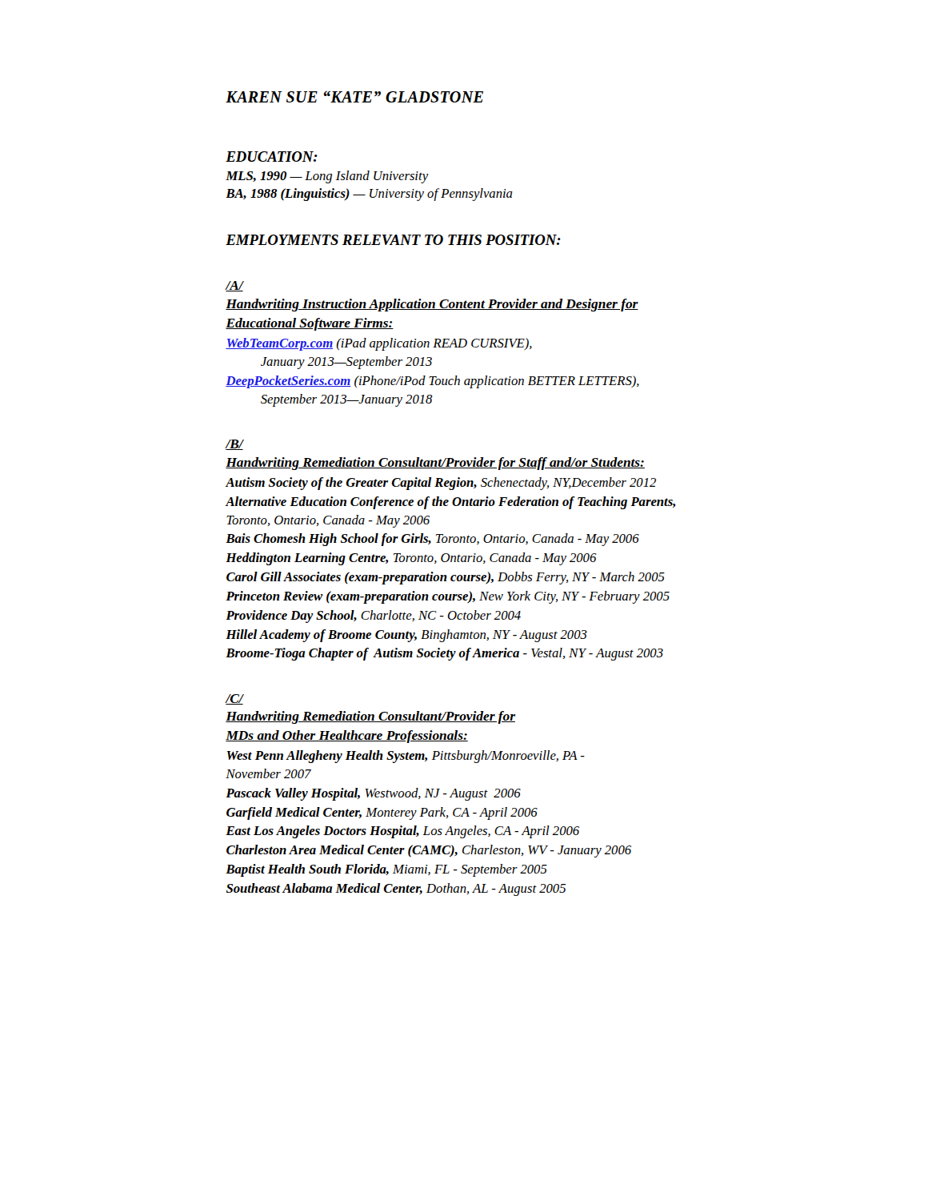KAREN SUE “KATE” GLADSTONE
EDUCATION:
MLS, 1990 — Long Island University
BA, 1988 (Linguistics) — University of Pennsylvania
EMPLOYMENTS RELEVANT TO THIS POSITION:
/A/
Handwriting Instruction Application Content Provider and Designer for Educational Software Firms:
WebTeamCorp.com (iPad application READ CURSIVE), January 2013—September 2013
DeepPocketSeries.com (iPhone/iPod Touch application BETTER LETTERS), September 2013—January 2018
/B/
Handwriting Remediation Consultant/Provider for Staff and/or Students:
Autism Society of the Greater Capital Region, Schenectady, NY,December 2012
Alternative Education Conference of the Ontario Federation of Teaching Parents, Toronto, Ontario, Canada - May 2006
Bais Chomesh High School for Girls, Toronto, Ontario, Canada - May 2006
Heddington Learning Centre, Toronto, Ontario, Canada - May 2006
Carol Gill Associates (exam-preparation course), Dobbs Ferry, NY - March 2005
Princeton Review (exam-preparation course), New York City, NY - February 2005
Providence Day School, Charlotte, NC - October 2004
Hillel Academy of Broome County, Binghamton, NY - August 2003
Broome-Tioga Chapter of Autism Society of America - Vestal, NY - August 2003
/C/
Handwriting Remediation Consultant/Provider for
MDs and Other Healthcare Professionals:
West Penn Allegheny Health System, Pittsburgh/Monroeville, PA -
November 2007
Pascack Valley Hospital, Westwood, NJ - August 2006
Garfield Medical Center, Monterey Park, CA - April 2006
East Los Angeles Doctors Hospital, Los Angeles, CA - April 2006
Charleston Area Medical Center (CAMC), Charleston, WV - January 2006
Baptist Health South Florida, Miami, FL - September 2005
Southeast Alabama Medical Center, Dothan, AL - August 2005